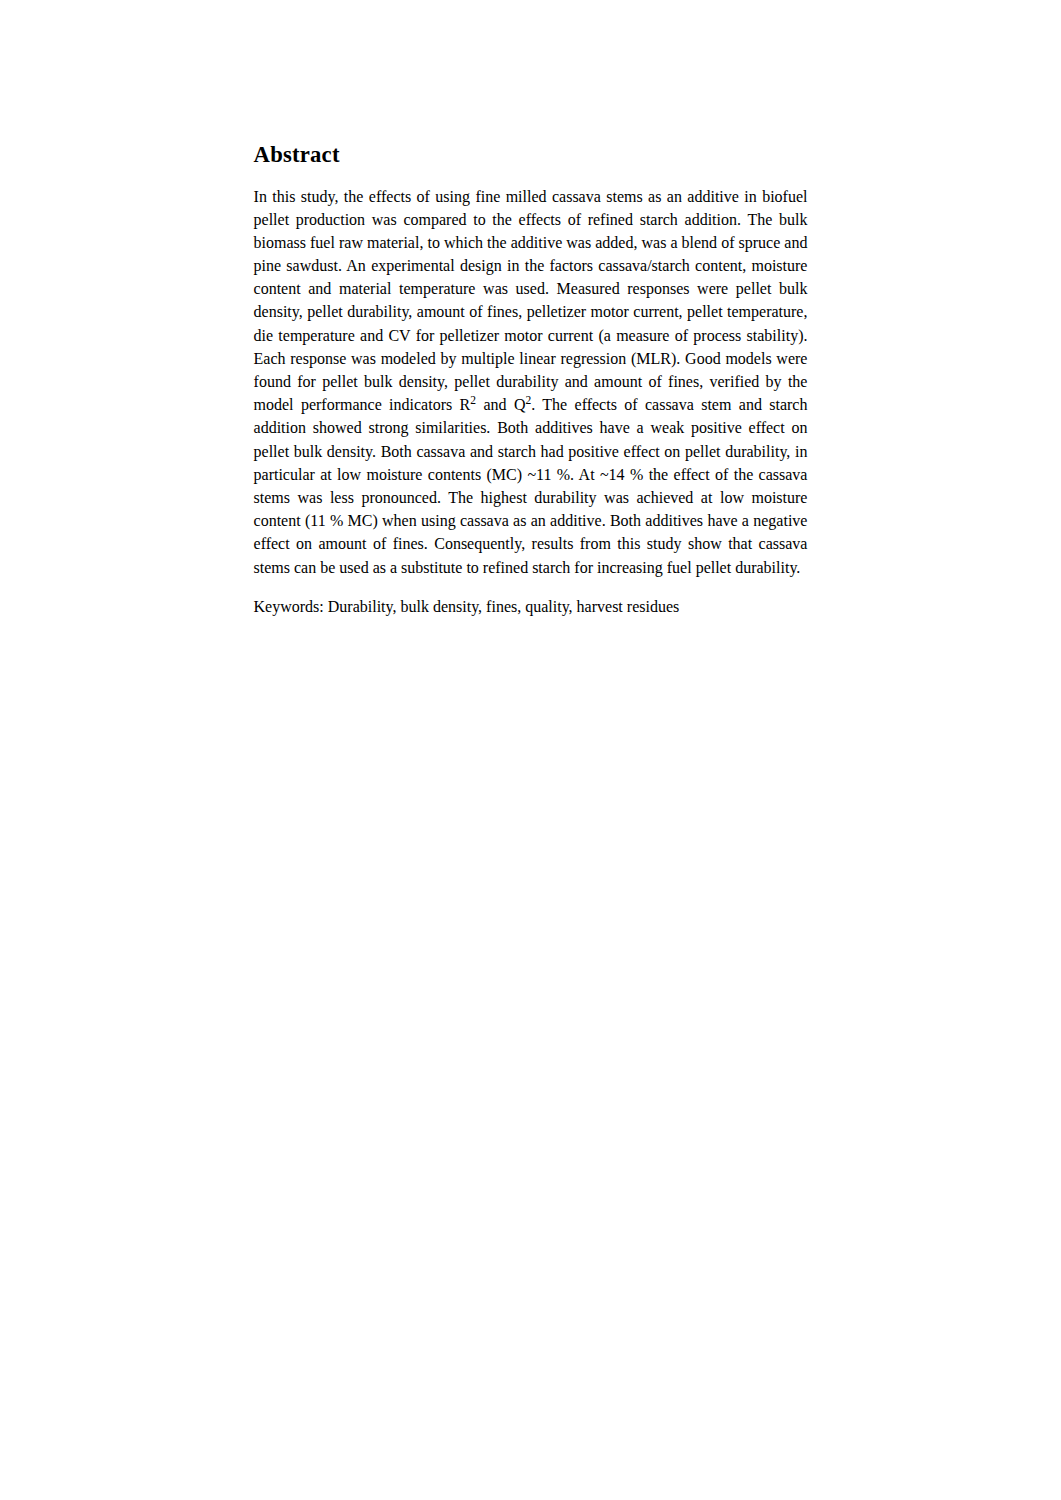Abstract
In this study, the effects of using fine milled cassava stems as an additive in biofuel pellet production was compared to the effects of refined starch addition. The bulk biomass fuel raw material, to which the additive was added, was a blend of spruce and pine sawdust. An experimental design in the factors cassava/starch content, moisture content and material temperature was used. Measured responses were pellet bulk density, pellet durability, amount of fines, pelletizer motor current, pellet temperature, die temperature and CV for pelletizer motor current (a measure of process stability). Each response was modeled by multiple linear regression (MLR). Good models were found for pellet bulk density, pellet durability and amount of fines, verified by the model performance indicators R2 and Q2. The effects of cassava stem and starch addition showed strong similarities. Both additives have a weak positive effect on pellet bulk density. Both cassava and starch had positive effect on pellet durability, in particular at low moisture contents (MC) ~11 %. At ~14 % the effect of the cassava stems was less pronounced. The highest durability was achieved at low moisture content (11 % MC) when using cassava as an additive. Both additives have a negative effect on amount of fines. Consequently, results from this study show that cassava stems can be used as a substitute to refined starch for increasing fuel pellet durability.
Keywords: Durability, bulk density, fines, quality, harvest residues